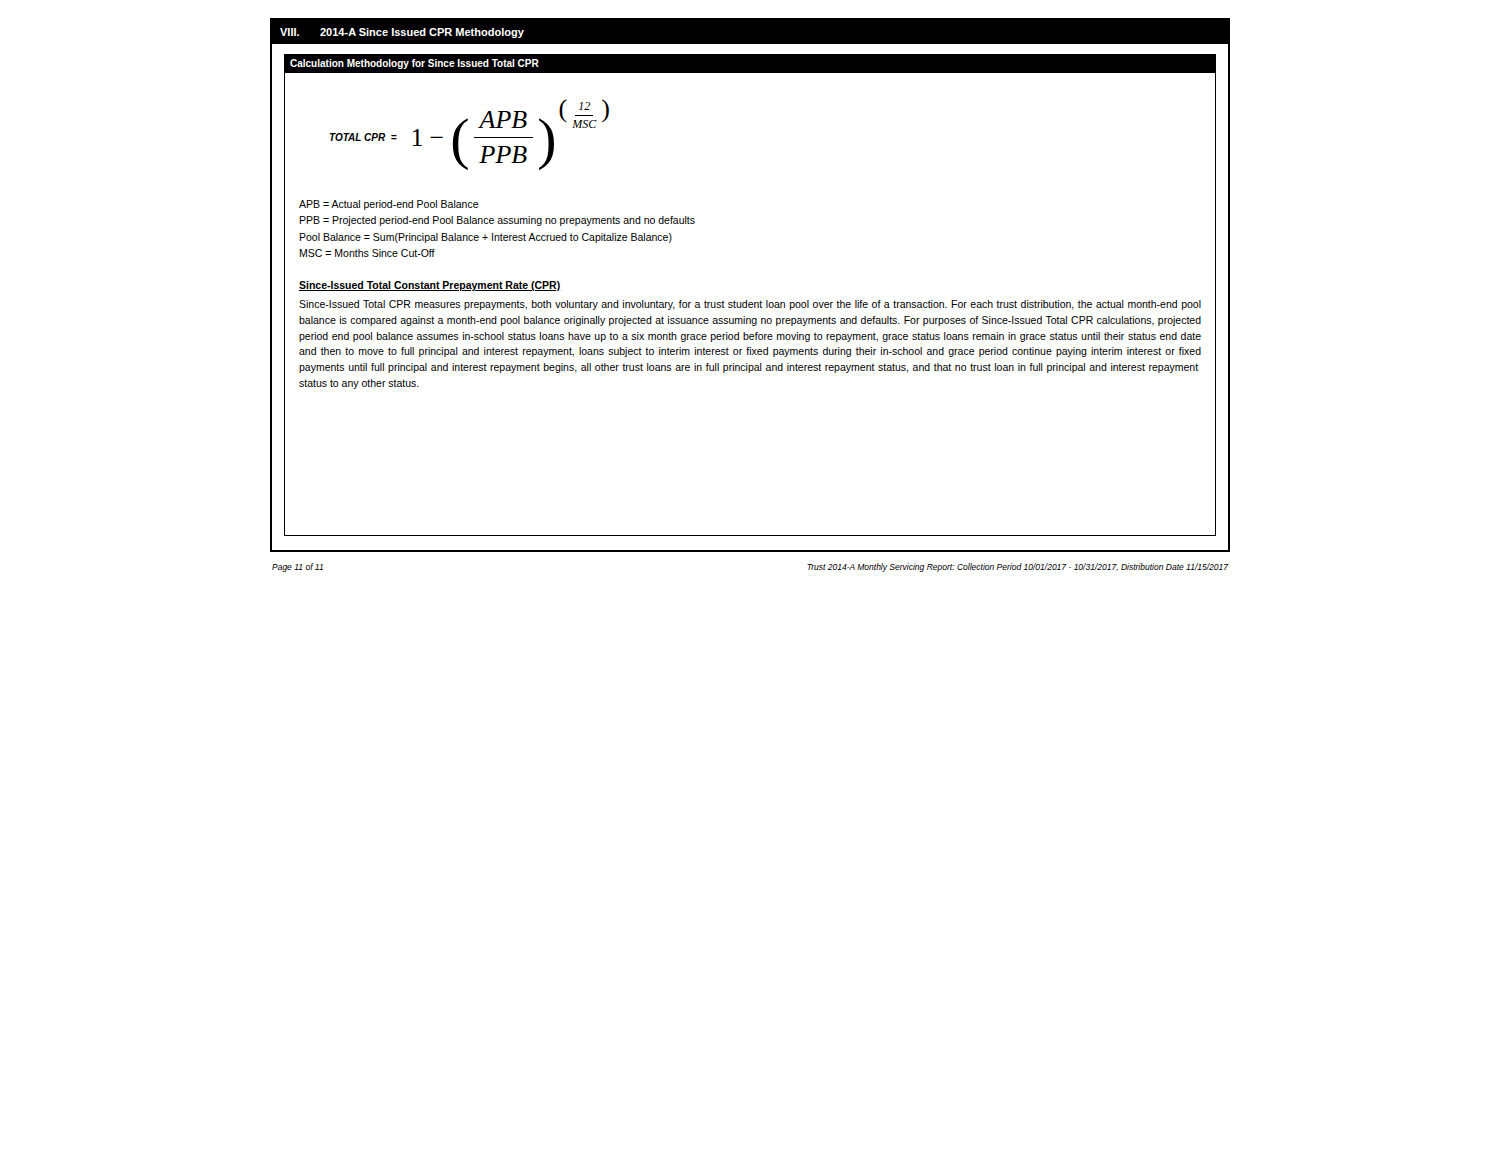VIII. 2014-A Since Issued CPR Methodology
Calculation Methodology for Since Issued Total CPR
TOTAL CPR = 1 − ( APB PPB ) ( 12 MSC )
APB = Actual period-end Pool Balance
PPB = Projected period-end Pool Balance assuming no prepayments and no defaults
Pool Balance = Sum(Principal Balance + Interest Accrued to Capitalize Balance)
MSC = Months Since Cut-Off
Since-Issued Total Constant Prepayment Rate (CPR)
Since-Issued Total CPR measures prepayments, both voluntary and involuntary, for a trust student loan pool over the life of a transaction. For each trust distribution, the actual month-end pool balance is compared against a month-end pool balance originally projected at issuance assuming no prepayments and defaults. For purposes of Since-Issued Total CPR calculations, projected period end pool balance assumes in-school status loans have up to a six month grace period before moving to repayment, grace status loans remain in grace status until their status end date and then to move to full principal and interest repayment, loans subject to interim interest or fixed payments during their in-school and grace period continue paying interim interest or fixed payments until full principal and interest repayment begins, all other trust loans are in full principal and interest repayment status, and that no trust loan in full principal and interest repayment status to any other status.
Page 11 of 11
Trust 2014-A Monthly Servicing Report: Collection Period 10/01/2017 - 10/31/2017, Distribution Date 11/15/2017